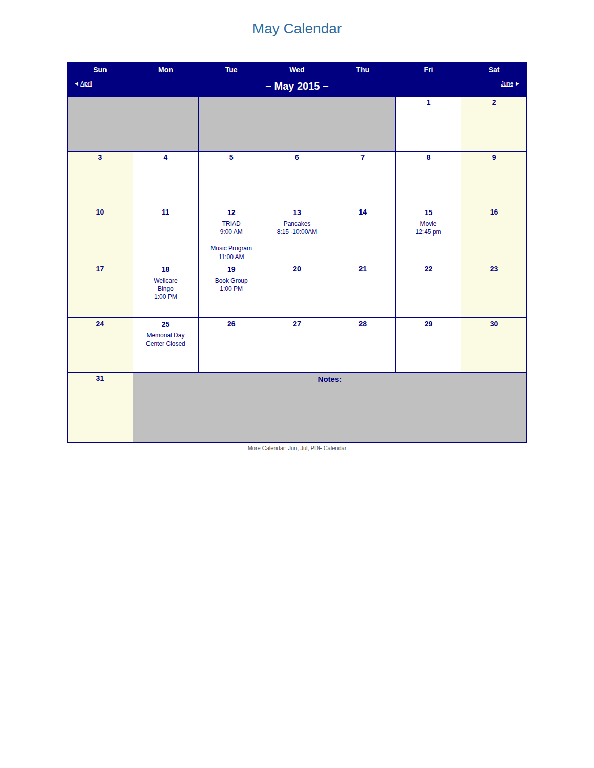May Calendar
| / ◄ April / ~ May 2015 ~ / June ► / |
| Sun | Mon | Tue | Wed | Thu | Fri | Sat |
| | | | | | 1 | 2 |
| 3 | 4 | 5 | 6 | 7 | 8 | 9 |
| 10 | 11 | 12 TRIAD 9:00 AM Music Program 11:00 AM | 13 Pancakes 8:15 -10:00AM | 14 | 15 Movie 12:45 pm | 16 |
| 17 | 18 Wellcare Bingo 1:00 PM | 19 Book Group 1:00 PM | 20 | 21 | 22 | 23 |
| 24 | 25 Memorial Day Center Closed | 26 | 27 | 28 | 29 | 30 |
| 31 | Notes: |
More Calendar: Jun, Jul, PDF Calendar